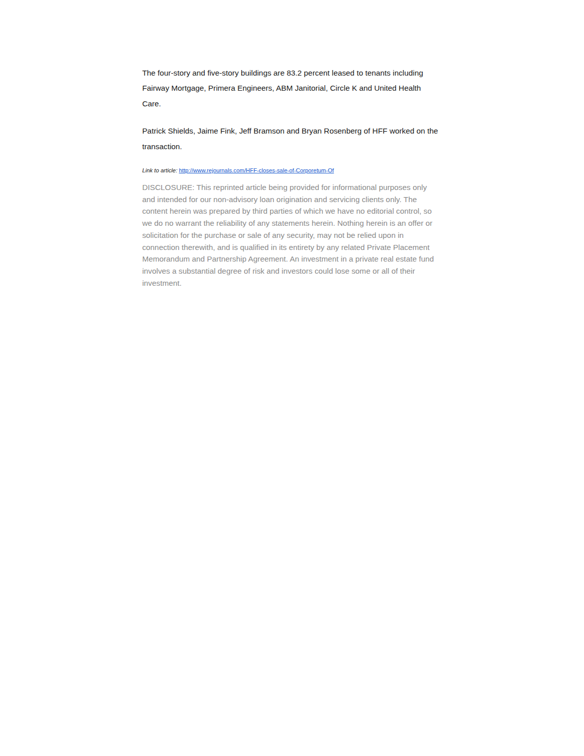The four-story and five-story buildings are 83.2 percent leased to tenants including Fairway Mortgage, Primera Engineers, ABM Janitorial, Circle K and United Health Care.
Patrick Shields, Jaime Fink, Jeff Bramson and Bryan Rosenberg of HFF worked on the transaction.
Link to article: http://www.rejournals.com/HFF-closes-sale-of-Corporetum-Of
DISCLOSURE: This reprinted article being provided for informational purposes only and intended for our non-advisory loan origination and servicing clients only. The content herein was prepared by third parties of which we have no editorial control, so we do no warrant the reliability of any statements herein. Nothing herein is an offer or solicitation for the purchase or sale of any security, may not be relied upon in connection therewith, and is qualified in its entirety by any related Private Placement Memorandum and Partnership Agreement. An investment in a private real estate fund involves a substantial degree of risk and investors could lose some or all of their investment.